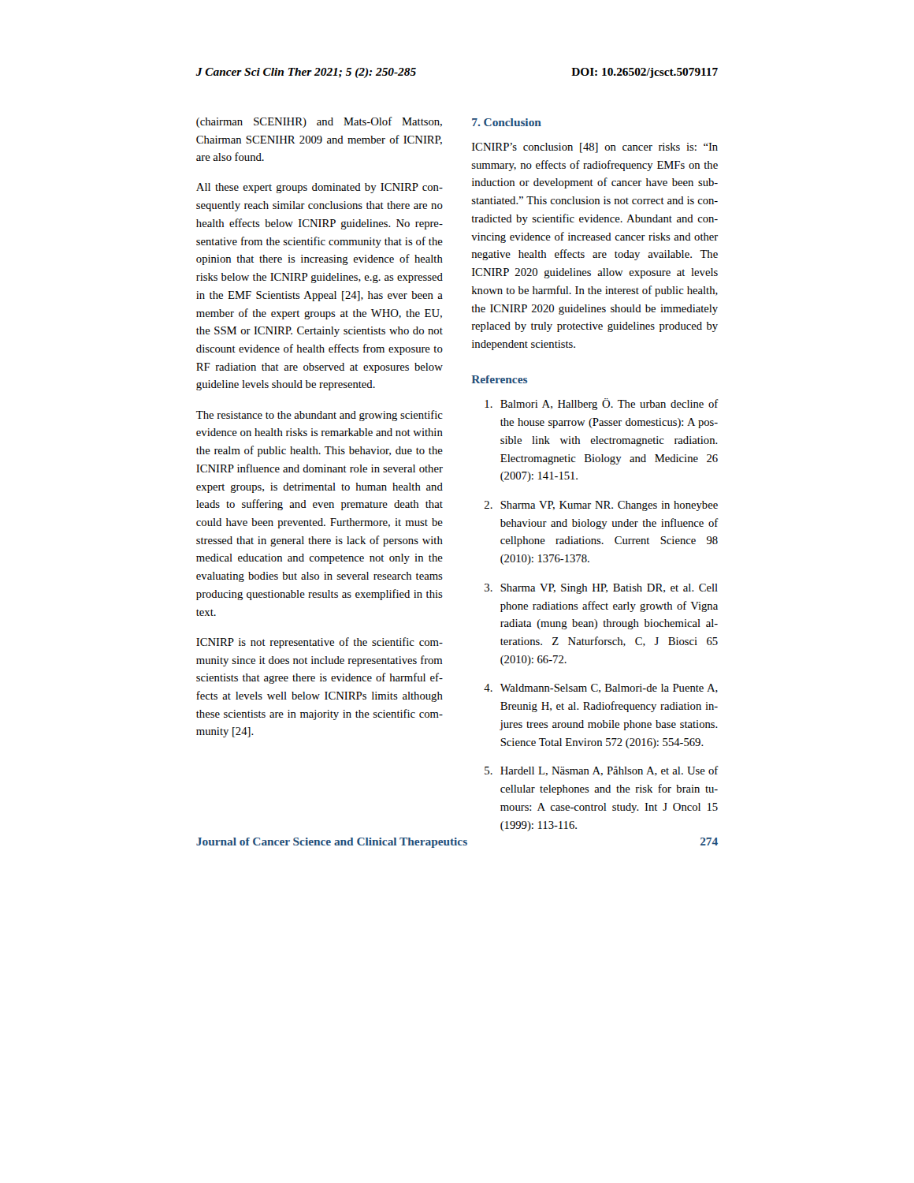J Cancer Sci Clin Ther 2021; 5 (2): 250-285 DOI: 10.26502/jcsct.5079117
(chairman SCENIHR) and Mats-Olof Mattson, Chairman SCENIHR 2009 and member of ICNIRP, are also found.
All these expert groups dominated by ICNIRP consequently reach similar conclusions that there are no health effects below ICNIRP guidelines. No representative from the scientific community that is of the opinion that there is increasing evidence of health risks below the ICNIRP guidelines, e.g. as expressed in the EMF Scientists Appeal [24], has ever been a member of the expert groups at the WHO, the EU, the SSM or ICNIRP. Certainly scientists who do not discount evidence of health effects from exposure to RF radiation that are observed at exposures below guideline levels should be represented.
The resistance to the abundant and growing scientific evidence on health risks is remarkable and not within the realm of public health. This behavior, due to the ICNIRP influence and dominant role in several other expert groups, is detrimental to human health and leads to suffering and even premature death that could have been prevented. Furthermore, it must be stressed that in general there is lack of persons with medical education and competence not only in the evaluating bodies but also in several research teams producing questionable results as exemplified in this text.
ICNIRP is not representative of the scientific community since it does not include representatives from scientists that agree there is evidence of harmful effects at levels well below ICNIRPs limits although these scientists are in majority in the scientific community [24].
7. Conclusion
ICNIRP’s conclusion [48] on cancer risks is: “In summary, no effects of radiofrequency EMFs on the induction or development of cancer have been substantiated.” This conclusion is not correct and is contradicted by scientific evidence. Abundant and convincing evidence of increased cancer risks and other negative health effects are today available. The ICNIRP 2020 guidelines allow exposure at levels known to be harmful. In the interest of public health, the ICNIRP 2020 guidelines should be immediately replaced by truly protective guidelines produced by independent scientists.
References
Balmori A, Hallberg Ö. The urban decline of the house sparrow (Passer domesticus): A possible link with electromagnetic radiation. Electromagnetic Biology and Medicine 26 (2007): 141-151.
Sharma VP, Kumar NR. Changes in honeybee behaviour and biology under the influence of cellphone radiations. Current Science 98 (2010): 1376-1378.
Sharma VP, Singh HP, Batish DR, et al. Cell phone radiations affect early growth of Vigna radiata (mung bean) through biochemical alterations. Z Naturforsch, C, J Biosci 65 (2010): 66-72.
Waldmann-Selsam C, Balmori-de la Puente A, Breunig H, et al. Radiofrequency radiation injures trees around mobile phone base stations. Science Total Environ 572 (2016): 554-569.
Hardell L, Näsman A, Påhlson A, et al. Use of cellular telephones and the risk for brain tumours: A case-control study. Int J Oncol 15 (1999): 113-116.
Journal of Cancer Science and Clinical Therapeutics 274